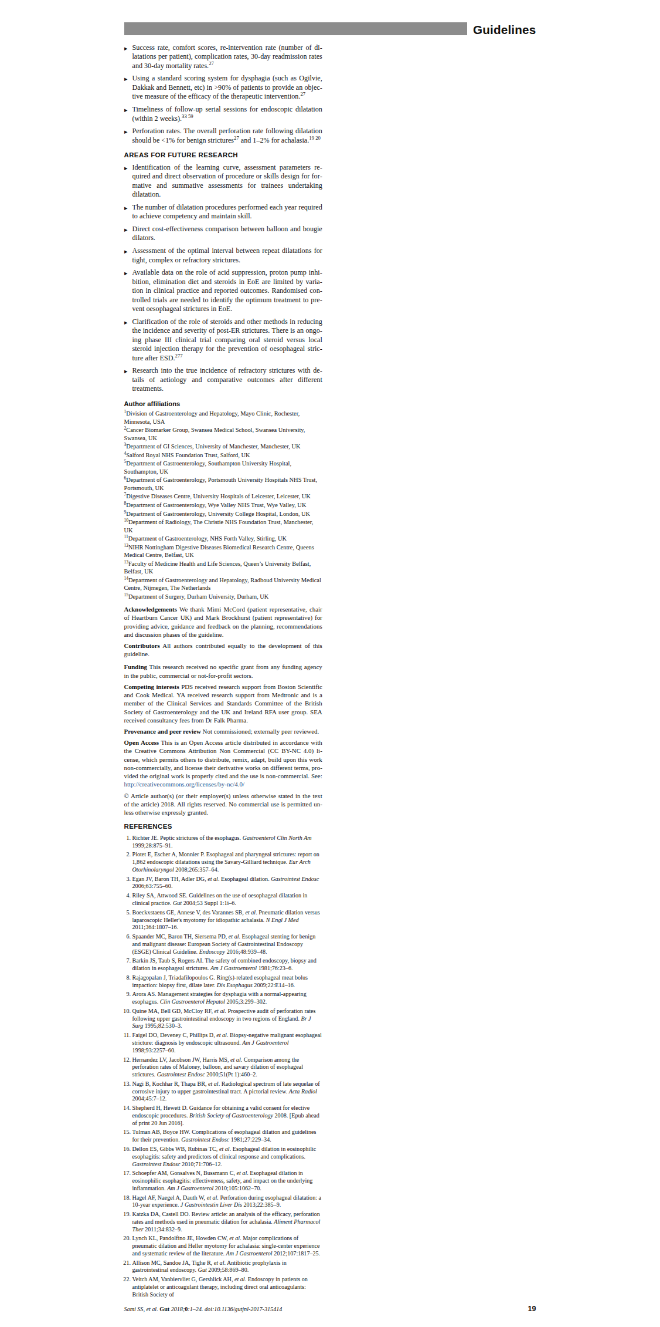Guidelines
Success rate, comfort scores, re-intervention rate (number of dilatations per patient), complication rates, 30-day readmission rates and 30-day mortality rates.27
Using a standard scoring system for dysphagia (such as Ogilvie, Dakkak and Bennett, etc) in >90% of patients to provide an objective measure of the efficacy of the therapeutic intervention.27
Timeliness of follow-up serial sessions for endoscopic dilatation (within 2 weeks).33 59
Perforation rates. The overall perforation rate following dilatation should be <1% for benign strictures27 and 1–2% for achalasia.19 20
Areas for future research
Identification of the learning curve, assessment parameters required and direct observation of procedure or skills design for formative and summative assessments for trainees undertaking dilatation.
The number of dilatation procedures performed each year required to achieve competency and maintain skill.
Direct cost-effectiveness comparison between balloon and bougie dilators.
Assessment of the optimal interval between repeat dilatations for tight, complex or refractory strictures.
Available data on the role of acid suppression, proton pump inhibition, elimination diet and steroids in EoE are limited by variation in clinical practice and reported outcomes. Randomised controlled trials are needed to identify the optimum treatment to prevent oesophageal strictures in EoE.
Clarification of the role of steroids and other methods in reducing the incidence and severity of post-ER strictures. There is an ongoing phase III clinical trial comparing oral steroid versus local steroid injection therapy for the prevention of oesophageal stricture after ESD.277
Research into the true incidence of refractory strictures with details of aetiology and comparative outcomes after different treatments.
Author affiliations
1Division of Gastroenterology and Hepatology, Mayo Clinic, Rochester, Minnesota, USA
2Cancer Biomarker Group, Swansea Medical School, Swansea University, Swansea, UK
3Department of GI Sciences, University of Manchester, Manchester, UK
4Salford Royal NHS Foundation Trust, Salford, UK
5Department of Gastroenterology, Southampton University Hospital, Southampton, UK
6Department of Gastroenterology, Portsmouth University Hospitals NHS Trust, Portsmouth, UK
7Digestive Diseases Centre, University Hospitals of Leicester, Leicester, UK
8Department of Gastroenterology, Wye Valley NHS Trust, Wye Valley, UK
9Department of Gastroenterology, University College Hospital, London, UK
10Department of Radiology, The Christie NHS Foundation Trust, Manchester, UK
11Department of Gastroenterology, NHS Forth Valley, Stirling, UK
12NIHR Nottingham Digestive Diseases Biomedical Research Centre, Queens Medical Centre, Belfast, UK
13Faculty of Medicine Health and Life Sciences, Queen’s University Belfast, Belfast, UK
14Department of Gastroenterology and Hepatology, Radboud University Medical Centre, Nijmegen, The Netherlands
15Department of Surgery, Durham University, Durham, UK
Acknowledgements We thank Mimi McCord (patient representative, chair of Heartburn Cancer UK) and Mark Brockhurst (patient representative) for providing advice, guidance and feedback on the planning, recommendations and discussion phases of the guideline.
Contributors All authors contributed equally to the development of this guideline.
Funding This research received no specific grant from any funding agency in the public, commercial or not-for-profit sectors.
Competing interests PDS received research support from Boston Scientific and Cook Medical. YA received research support from Medtronic and is a member of the Clinical Services and Standards Committee of the British Society of Gastroenterology and the UK and Ireland RFA user group. SEA received consultancy fees from Dr Falk Pharma.
Provenance and peer review Not commissioned; externally peer reviewed.
Open Access This is an Open Access article distributed in accordance with the Creative Commons Attribution Non Commercial (CC BY-NC 4.0) license, which permits others to distribute, remix, adapt, build upon this work non-commercially, and license their derivative works on different terms, provided the original work is properly cited and the use is non-commercial. See: http://creativecommons.org/licenses/by-nc/4.0/
© Article author(s) (or their employer(s) unless otherwise stated in the text of the article) 2018. All rights reserved. No commercial use is permitted unless otherwise expressly granted.
References
Richter JE. Peptic strictures of the esophagus. Gastroenterol Clin North Am 1999;28:875–91.
Piotet E, Escher A, Monnier P. Esophageal and pharyngeal strictures: report on 1,862 endoscopic dilatations using the Savary-Gilliard technique. Eur Arch Otorhinolaryngol 2008;265:357–64.
Egan JV, Baron TH, Adler DG, et al. Esophageal dilation. Gastrointest Endosc 2006;63:755–60.
Riley SA, Attwood SE. Guidelines on the use of oesophageal dilatation in clinical practice. Gut 2004;53 Suppl 1:1i–6.
Boeckxstaens GE, Annese V, des Varannes SB, et al. Pneumatic dilation versus laparoscopic Heller's myotomy for idiopathic achalasia. N Engl J Med 2011;364:1807–16.
Spaander MC, Baron TH, Siersema PD, et al. Esophageal stenting for benign and malignant disease: European Society of Gastrointestinal Endoscopy (ESGE) Clinical Guideline. Endoscopy 2016;48:939–48.
Barkin JS, Taub S, Rogers AI. The safety of combined endoscopy, biopsy and dilation in esophageal strictures. Am J Gastroenterol 1981;76:23–6.
Rajagopalan J, Triadafilopoulos G. Ring(s)-related esophageal meat bolus impaction: biopsy first, dilate later. Dis Esophagus 2009;22:E14–16.
Arora AS. Management strategies for dysphagia with a normal-appearing esophagus. Clin Gastroenterol Hepatol 2005;3:299–302.
Quine MA, Bell GD, McCloy RF, et al. Prospective audit of perforation rates following upper gastrointestinal endoscopy in two regions of England. Br J Surg 1995;82:530–3.
Faigel DO, Deveney C, Phillips D, et al. Biopsy-negative malignant esophageal stricture: diagnosis by endoscopic ultrasound. Am J Gastroenterol 1998;93:2257–60.
Hernandez LV, Jacobson JW, Harris MS, et al. Comparison among the perforation rates of Maloney, balloon, and savary dilation of esophageal strictures. Gastrointest Endosc 2000;51(Pt 1):460–2.
Nagi B, Kochhar R, Thapa BR, et al. Radiological spectrum of late sequelae of corrosive injury to upper gastrointestinal tract. A pictorial review. Acta Radiol 2004;45:7–12.
Shepherd H, Hewett D. Guidance for obtaining a valid consent for elective endoscopic procedures. British Society of Gastroenterology 2008. [Epub ahead of print 20 Jun 2016].
Tulman AB, Boyce HW. Complications of esophageal dilation and guidelines for their prevention. Gastrointest Endosc 1981;27:229–34.
Dellon ES, Gibbs WB, Rubinas TC, et al. Esophageal dilation in eosinophilic esophagitis: safety and predictors of clinical response and complications. Gastrointest Endosc 2010;71:706–12.
Schoepfer AM, Gonsalves N, Bussmann C, et al. Esophageal dilation in eosinophilic esophagitis: effectiveness, safety, and impact on the underlying inflammation. Am J Gastroenterol 2010;105:1062–70.
Hagel AF, Naegel A, Dauth W, et al. Perforation during esophageal dilatation: a 10-year experience. J Gastrointestin Liver Dis 2013;22:385–9.
Katzka DA, Castell DO. Review article: an analysis of the efficacy, perforation rates and methods used in pneumatic dilation for achalasia. Aliment Pharmacol Ther 2011;34:832–9.
Lynch KL, Pandolfino JE, Howden CW, et al. Major complications of pneumatic dilation and Heller myotomy for achalasia: single-center experience and systematic review of the literature. Am J Gastroenterol 2012;107:1817–25.
Allison MC, Sandoe JA, Tighe R, et al. Antibiotic prophylaxis in gastrointestinal endoscopy. Gut 2009;58:869–80.
Veitch AM, Vanbiervliet G, Gershlick AH, et al. Endoscopy in patients on antiplatelet or anticoagulant therapy, including direct oral anticoagulants: British Society of
Sami SS, et al. Gut 2018;0:1–24. doi:10.1136/gutjnl-2017-315414
19